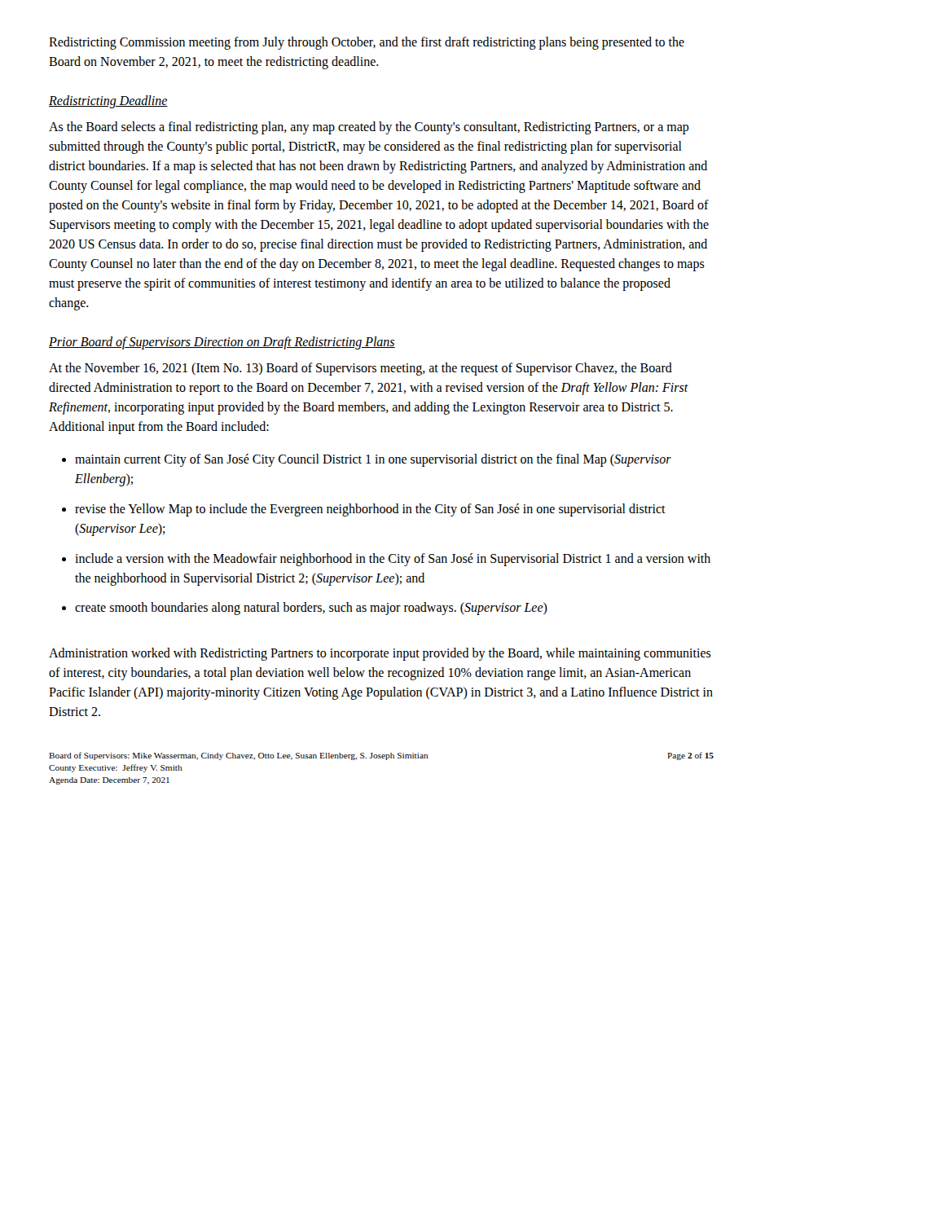Redistricting Commission meeting from July through October, and the first draft redistricting plans being presented to the Board on November 2, 2021, to meet the redistricting deadline.
Redistricting Deadline
As the Board selects a final redistricting plan, any map created by the County's consultant, Redistricting Partners, or a map submitted through the County's public portal, DistrictR, may be considered as the final redistricting plan for supervisorial district boundaries. If a map is selected that has not been drawn by Redistricting Partners, and analyzed by Administration and County Counsel for legal compliance, the map would need to be developed in Redistricting Partners' Maptitude software and posted on the County's website in final form by Friday, December 10, 2021, to be adopted at the December 14, 2021, Board of Supervisors meeting to comply with the December 15, 2021, legal deadline to adopt updated supervisorial boundaries with the 2020 US Census data. In order to do so, precise final direction must be provided to Redistricting Partners, Administration, and County Counsel no later than the end of the day on December 8, 2021, to meet the legal deadline. Requested changes to maps must preserve the spirit of communities of interest testimony and identify an area to be utilized to balance the proposed change.
Prior Board of Supervisors Direction on Draft Redistricting Plans
At the November 16, 2021 (Item No. 13) Board of Supervisors meeting, at the request of Supervisor Chavez, the Board directed Administration to report to the Board on December 7, 2021, with a revised version of the Draft Yellow Plan: First Refinement, incorporating input provided by the Board members, and adding the Lexington Reservoir area to District 5. Additional input from the Board included:
maintain current City of San José City Council District 1 in one supervisorial district on the final Map (Supervisor Ellenberg);
revise the Yellow Map to include the Evergreen neighborhood in the City of San José in one supervisorial district (Supervisor Lee);
include a version with the Meadowfair neighborhood in the City of San José in Supervisorial District 1 and a version with the neighborhood in Supervisorial District 2; (Supervisor Lee); and
create smooth boundaries along natural borders, such as major roadways. (Supervisor Lee)
Administration worked with Redistricting Partners to incorporate input provided by the Board, while maintaining communities of interest, city boundaries, a total plan deviation well below the recognized 10% deviation range limit, an Asian-American Pacific Islander (API) majority-minority Citizen Voting Age Population (CVAP) in District 3, and a Latino Influence District in District 2.
Board of Supervisors: Mike Wasserman, Cindy Chavez, Otto Lee, Susan Ellenberg, S. Joseph Simitian
County Executive: Jeffrey V. Smith
Agenda Date: December 7, 2021
Page 2 of 15